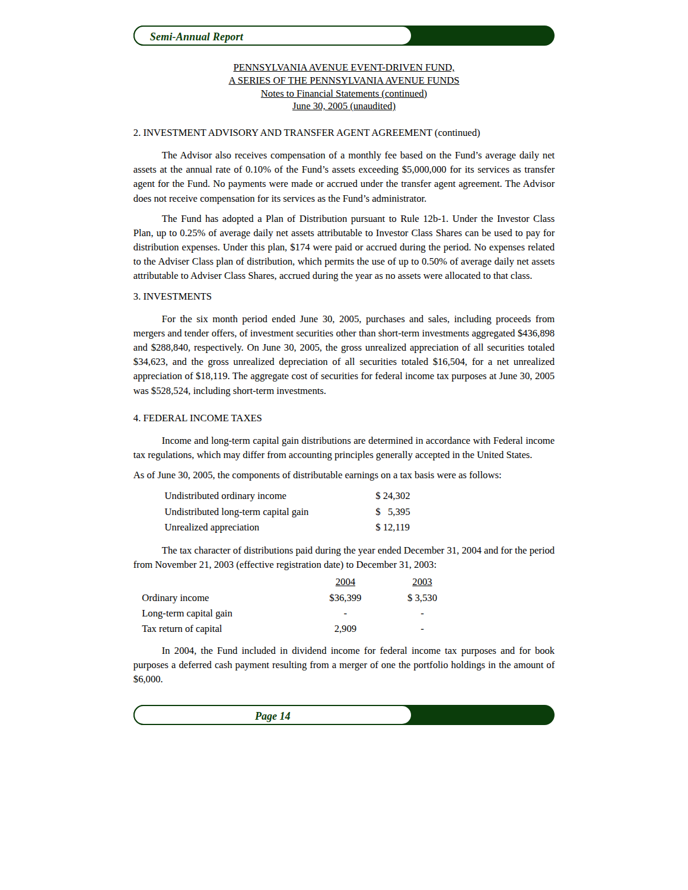Semi-Annual Report
PENNSYLVANIA AVENUE EVENT-DRIVEN FUND,
A SERIES OF THE PENNSYLVANIA AVENUE FUNDS
Notes to Financial Statements (continued)
June 30, 2005 (unaudited)
2. INVESTMENT ADVISORY AND TRANSFER AGENT AGREEMENT (continued)
The Advisor also receives compensation of a monthly fee based on the Fund’s average daily net assets at the annual rate of 0.10% of the Fund’s assets exceeding $5,000,000 for its services as transfer agent for the Fund. No payments were made or accrued under the transfer agent agreement. The Advisor does not receive compensation for its services as the Fund’s administrator.
The Fund has adopted a Plan of Distribution pursuant to Rule 12b-1. Under the Investor Class Plan, up to 0.25% of average daily net assets attributable to Investor Class Shares can be used to pay for distribution expenses. Under this plan, $174 were paid or accrued during the period. No expenses related to the Adviser Class plan of distribution, which permits the use of up to 0.50% of average daily net assets attributable to Adviser Class Shares, accrued during the year as no assets were allocated to that class.
3. INVESTMENTS
For the six month period ended June 30, 2005, purchases and sales, including proceeds from mergers and tender offers, of investment securities other than short-term investments aggregated $436,898 and $288,840, respectively. On June 30, 2005, the gross unrealized appreciation of all securities totaled $34,623, and the gross unrealized depreciation of all securities totaled $16,504, for a net unrealized appreciation of $18,119. The aggregate cost of securities for federal income tax purposes at June 30, 2005 was $528,524, including short-term investments.
4. FEDERAL INCOME TAXES
Income and long-term capital gain distributions are determined in accordance with Federal income tax regulations, which may differ from accounting principles generally accepted in the United States.
As of June 30, 2005, the components of distributable earnings on a tax basis were as follows:
| Undistributed ordinary income | $ 24,302 |
| Undistributed long-term capital gain | $ 5,395 |
| Unrealized appreciation | $ 12,119 |
The tax character of distributions paid during the year ended December 31, 2004 and for the period from November 21, 2003 (effective registration date) to December 31, 2003:
| | 2004 | 2003 |
| Ordinary income | $36,399 | $ 3,530 |
| Long-term capital gain | - | - |
| Tax return of capital | 2,909 | - |
In 2004, the Fund included in dividend income for federal income tax purposes and for book purposes a deferred cash payment resulting from a merger of one the portfolio holdings in the amount of $6,000.
Page 14